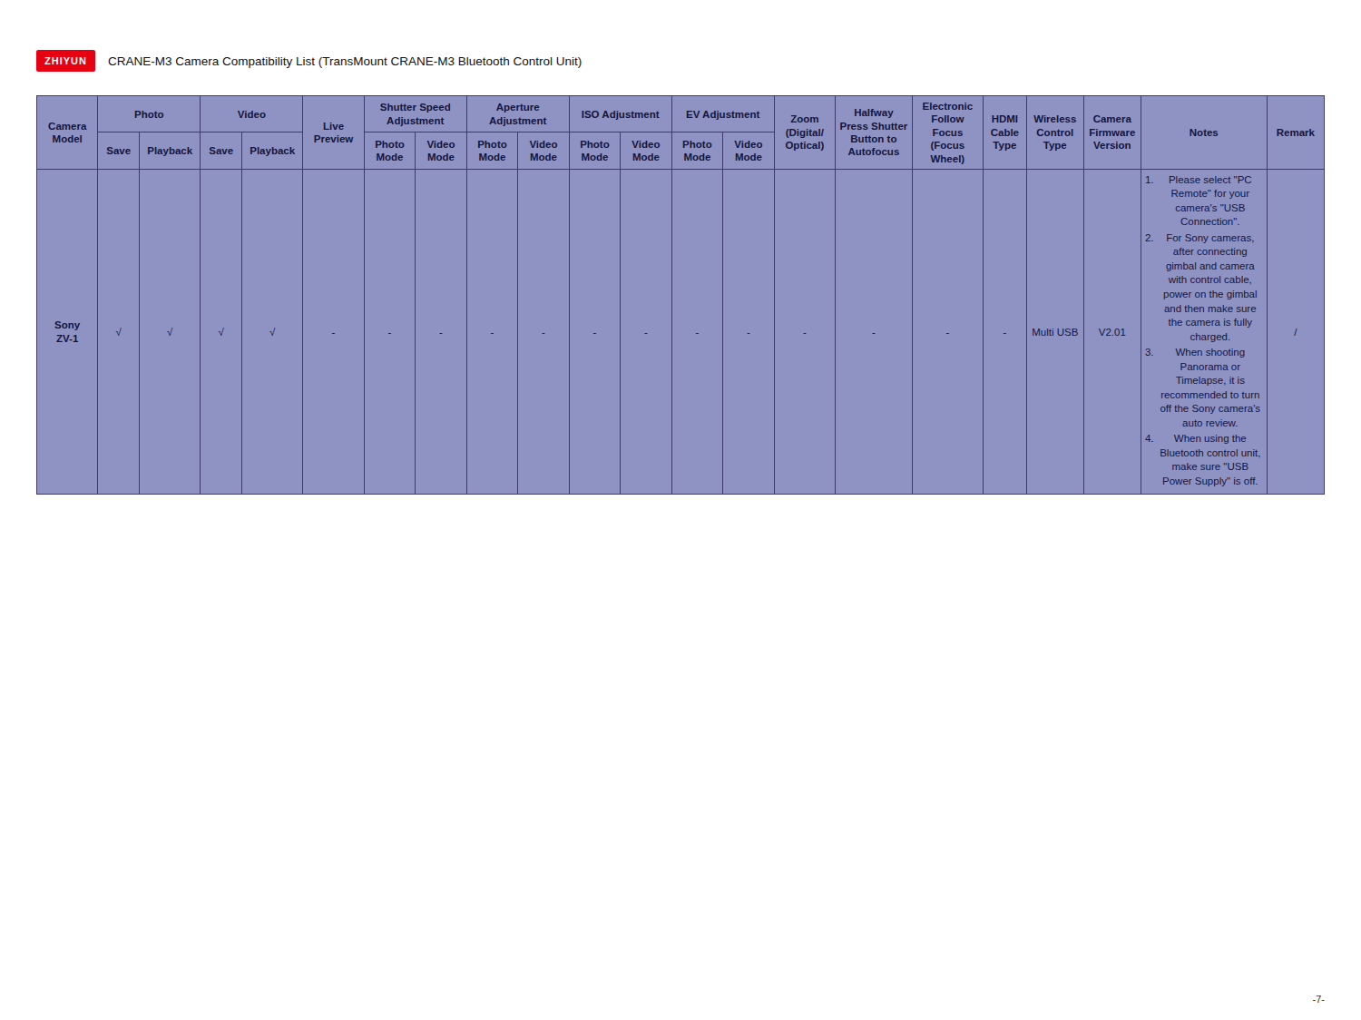ZHIYUN
CRANE-M3 Camera Compatibility List (TransMount CRANE-M3 Bluetooth Control Unit)
| Camera Model | Photo | Video | Live Preview | Shutter Speed Adjustment | Aperture Adjustment | ISO Adjustment | EV Adjustment | Zoom (Digital/ Optical) | Halfway Press Shutter Button to Autofocus | Electronic Follow Focus (Focus Wheel) | HDMI Cable Type | Wireless Control Type | Camera Firmware Version | Notes | Remark |
| --- | --- | --- | --- | --- | --- | --- | --- | --- | --- | --- | --- | --- | --- | --- | --- |
| Save | Playback | Save | Playback | Photo Mode | Video Mode | Photo Mode | Video Mode | Photo Mode | Video Mode | Photo Mode | Video Mode |
| Sony ZV-1 | √ | √ | √ | √ | - | - | - | - | - | - | - | - | - | - | - | - | - | Multi USB | V2.01 | Please select "PC Remote" for your camera's "USB Connection". For Sony cameras, after connecting gimbal and camera with control cable, power on the gimbal and then make sure the camera is fully charged. When shooting Panorama or Timelapse, it is recommended to turn off the Sony camera's auto review. When using the Bluetooth control unit, make sure "USB Power Supply" is off. | / |
-7-